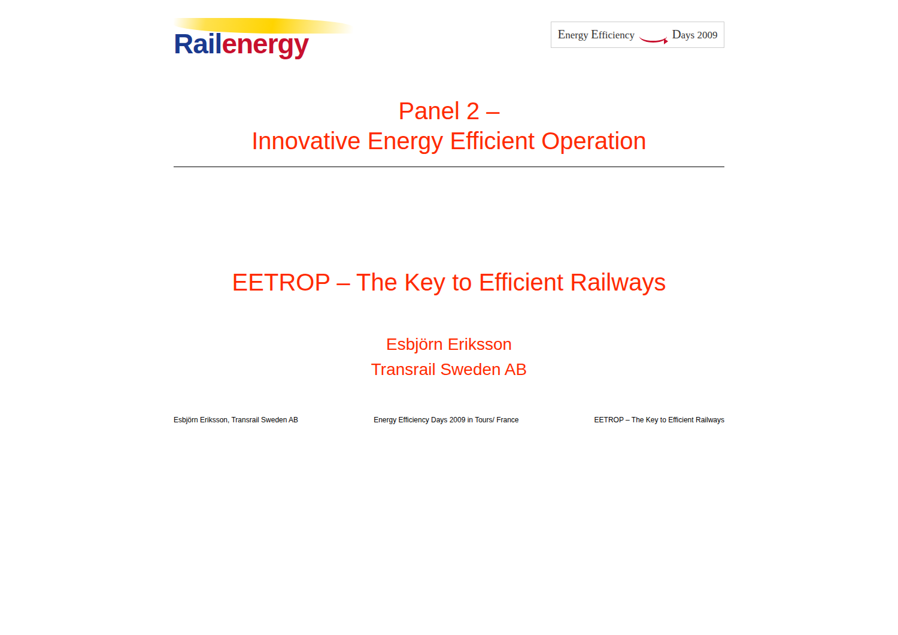Rail energy
Energy Efficiency Days 2009
Panel 2 –
Innovative Energy Efficient Operation
EETROP – The Key to Efficient Railways
Esbjörn Eriksson
Transrail Sweden AB
Esbjörn Eriksson, Transrail Sweden AB Energy Efficiency Days 2009 in Tours/ France EETROP – The Key to Efficient Railways